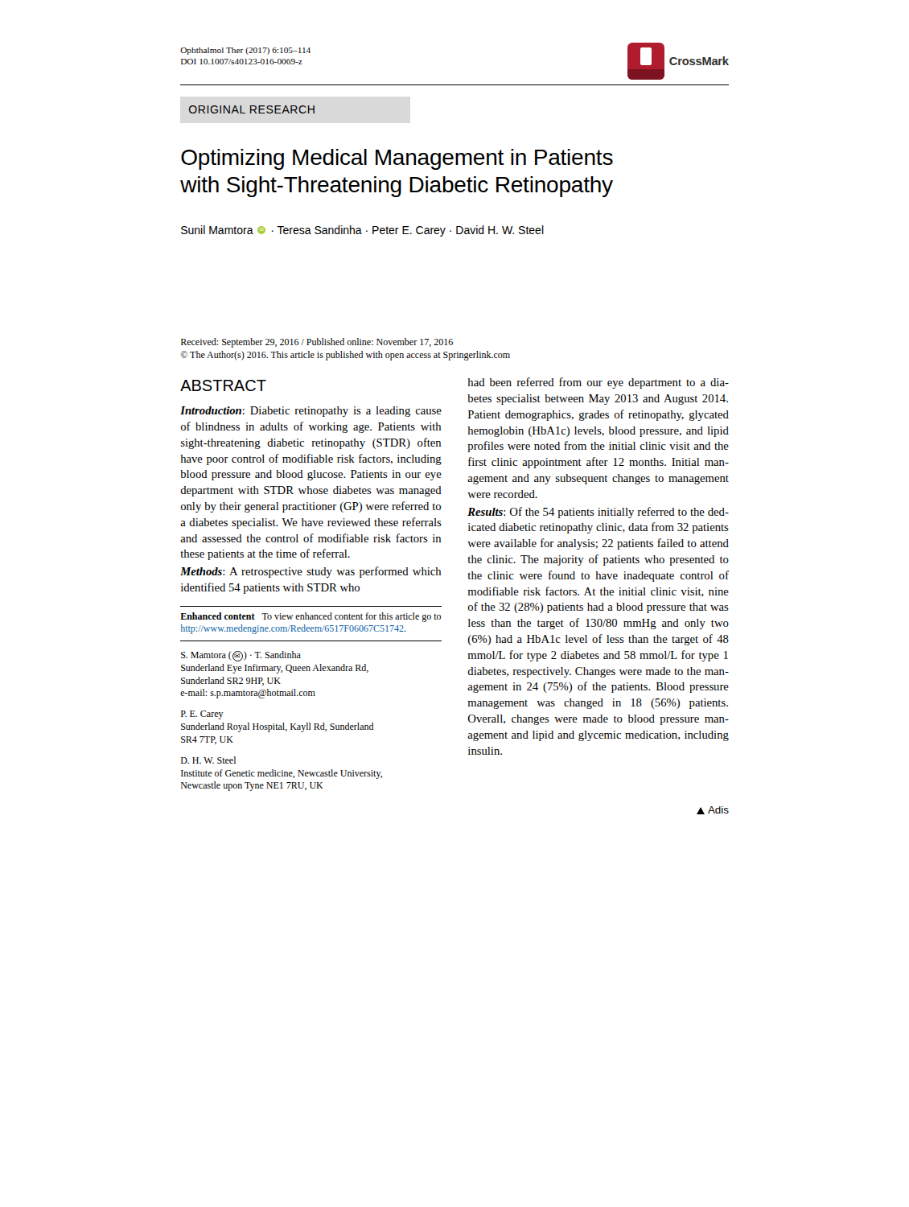Ophthalmol Ther (2017) 6:105–114
DOI 10.1007/s40123-016-0069-z
CrossMark
ORIGINAL RESEARCH
Optimizing Medical Management in Patients
with Sight-Threatening Diabetic Retinopathy
Sunil Mamtora · Teresa Sandinha · Peter E. Carey · David H. W. Steel
Received: September 29, 2016 / Published online: November 17, 2016
© The Author(s) 2016. This article is published with open access at Springerlink.com
ABSTRACT
Introduction: Diabetic retinopathy is a leading cause of blindness in adults of working age. Patients with sight-threatening diabetic retinopathy (STDR) often have poor control of modifiable risk factors, including blood pressure and blood glucose. Patients in our eye department with STDR whose diabetes was managed only by their general practitioner (GP) were referred to a diabetes specialist. We have reviewed these referrals and assessed the control of modifiable risk factors in these patients at the time of referral.
Methods: A retrospective study was performed which identified 54 patients with STDR who
Enhanced content To view enhanced content for this article go to http://www.medengine.com/Redeem/6517F06067C51742.
S. Mamtora (✉) · T. Sandinha
Sunderland Eye Infirmary, Queen Alexandra Rd,
Sunderland SR2 9HP, UK
e-mail: s.p.mamtora@hotmail.com
P. E. Carey
Sunderland Royal Hospital, Kayll Rd, Sunderland
SR4 7TP, UK
D. H. W. Steel
Institute of Genetic medicine, Newcastle University,
Newcastle upon Tyne NE1 7RU, UK
had been referred from our eye department to a diabetes specialist between May 2013 and August 2014. Patient demographics, grades of retinopathy, glycated hemoglobin (HbA1c) levels, blood pressure, and lipid profiles were noted from the initial clinic visit and the first clinic appointment after 12 months. Initial management and any subsequent changes to management were recorded.
Results: Of the 54 patients initially referred to the dedicated diabetic retinopathy clinic, data from 32 patients were available for analysis; 22 patients failed to attend the clinic. The majority of patients who presented to the clinic were found to have inadequate control of modifiable risk factors. At the initial clinic visit, nine of the 32 (28%) patients had a blood pressure that was less than the target of 130/80 mmHg and only two (6%) had a HbA1c level of less than the target of 48 mmol/L for type 2 diabetes and 58 mmol/L for type 1 diabetes, respectively. Changes were made to the management in 24 (75%) of the patients. Blood pressure management was changed in 18 (56%) patients. Overall, changes were made to blood pressure management and lipid and glycemic medication, including insulin.
Adis